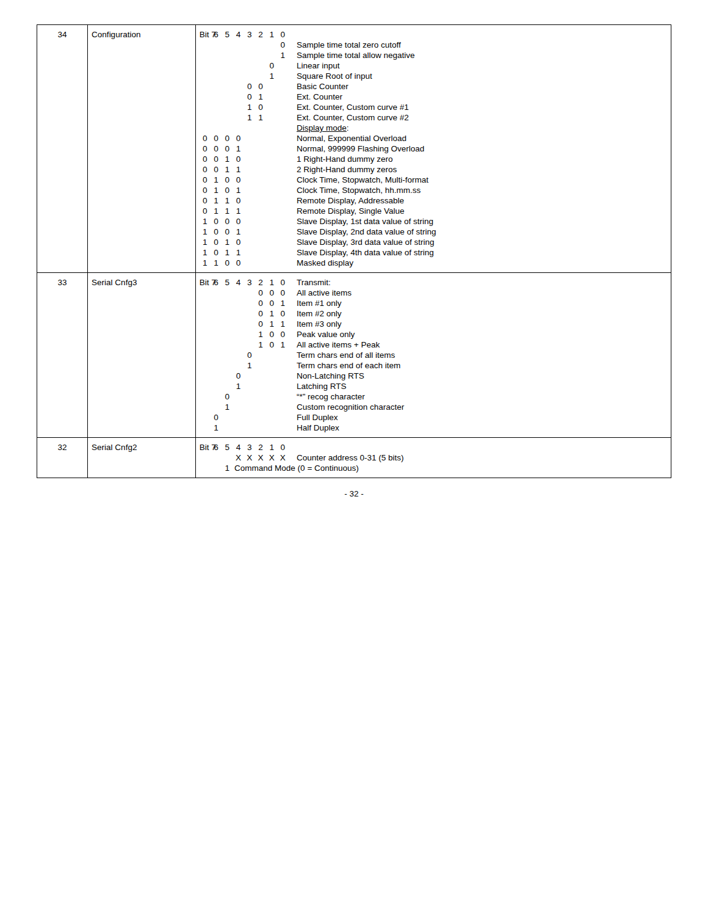| 34 | Configuration | Bit 7 6 5 4 3 2 1 0 0 Sample time total zero cutoff 1 Sample time total allow negative 0 Linear input 1 Square Root of input 0 0 Basic Counter 0 1 Ext. Counter 1 0 Ext. Counter, Custom curve #1 1 1 Ext. Counter, Custom curve #2 Display mode : 0 0 0 0 Normal, Exponential Overload 0 0 0 1 Normal, 999999 Flashing Overload 0 0 1 0 1 Right-Hand dummy zero 0 0 1 1 2 Right-Hand dummy zeros 0 1 0 0 Clock Time, Stopwatch, Multi-format 0 1 0 1 Clock Time, Stopwatch, hh.mm.ss 0 1 1 0 Remote Display, Addressable 0 1 1 1 Remote Display, Single Value 1 0 0 0 Slave Display, 1st data value of string 1 0 0 1 Slave Display, 2nd data value of string 1 0 1 0 Slave Display, 3rd data value of string 1 0 1 1 Slave Display, 4th data value of string 1 1 0 0 Masked display |
| 33 | Serial Cnfg3 | Bit 7 6 5 4 3 2 1 0 Transmit: 0 0 0 All active items 0 0 1 Item #1 only 0 1 0 Item #2 only 0 1 1 Item #3 only 1 0 0 Peak value only 1 0 1 All active items + Peak 0 Term chars end of all items 1 Term chars end of each item 0 Non-Latching RTS 1 Latching RTS 0 “*” recog character 1 Custom recognition character 0 Full Duplex 1 Half Duplex |
| 32 | Serial Cnfg2 | Bit 7 6 5 4 3 2 1 0 X X X X X Counter address 0-31 (5 bits) 1 Command Mode (0 = Continuous) |
- 32 -